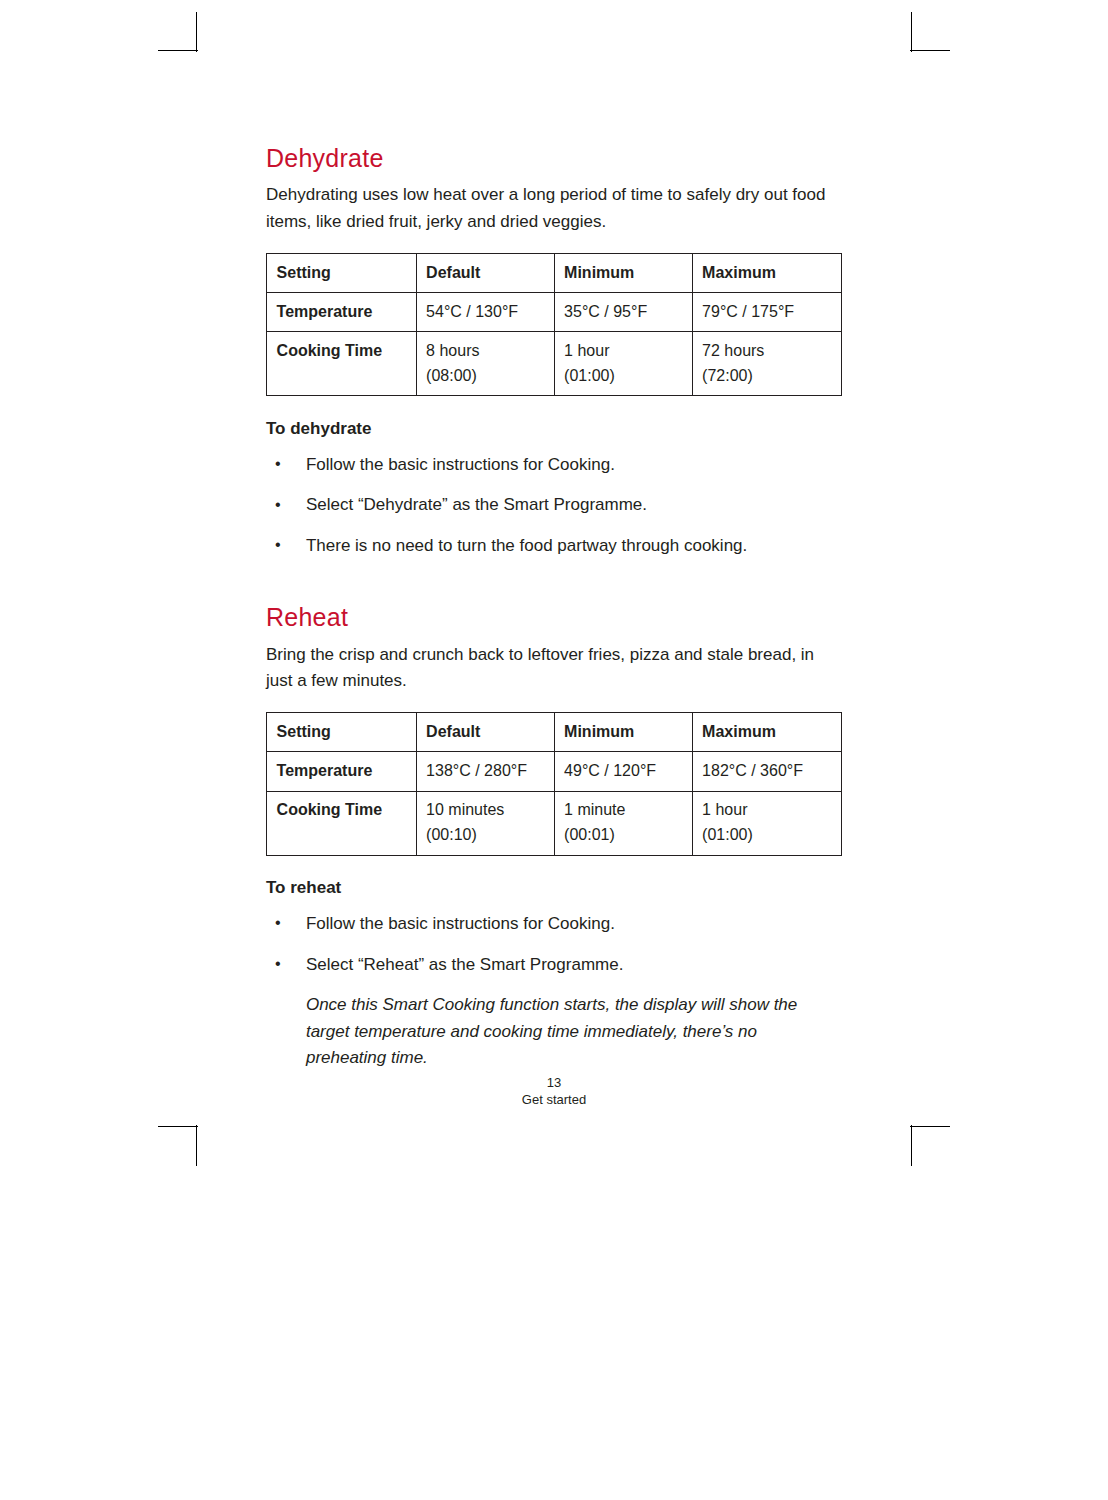Dehydrate
Dehydrating uses low heat over a long period of time to safely dry out food items, like dried fruit, jerky and dried veggies.
| Setting | Default | Minimum | Maximum |
| --- | --- | --- | --- |
| Temperature | 54°C / 130°F | 35°C / 95°F | 79°C / 175°F |
| Cooking Time | 8 hours (08:00) | 1 hour (01:00) | 72 hours (72:00) |
To dehydrate
Follow the basic instructions for Cooking.
Select “Dehydrate” as the Smart Programme.
There is no need to turn the food partway through cooking.
Reheat
Bring the crisp and crunch back to leftover fries, pizza and stale bread, in just a few minutes.
| Setting | Default | Minimum | Maximum |
| --- | --- | --- | --- |
| Temperature | 138°C / 280°F | 49°C / 120°F | 182°C / 360°F |
| Cooking Time | 10 minutes (00:10) | 1 minute (00:01) | 1 hour (01:00) |
To reheat
Follow the basic instructions for Cooking.
Select “Reheat” as the Smart Programme.
Once this Smart Cooking function starts, the display will show the target temperature and cooking time immediately, there’s no preheating time.
13 Get started